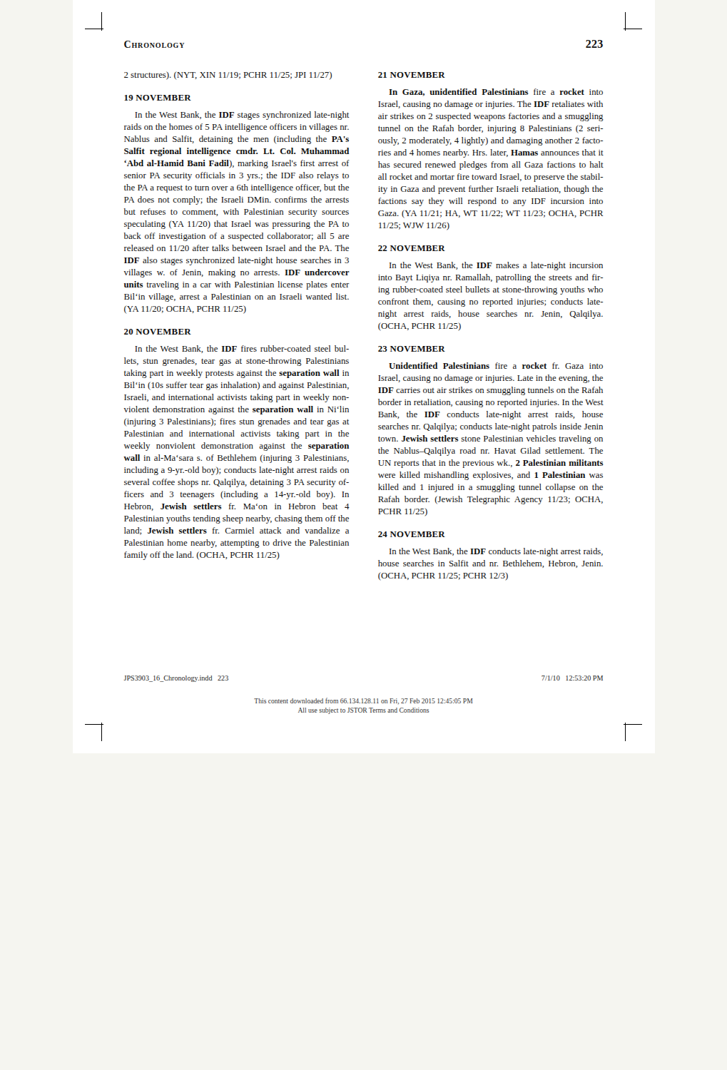Chronology 223
2 structures). (NYT, XIN 11/19; PCHR 11/25; JPI 11/27)
19 NOVEMBER
In the West Bank, the IDF stages synchronized late-night raids on the homes of 5 PA intelligence officers in villages nr. Nablus and Salfit, detaining the men (including the PA's Salfit regional intelligence cmdr. Lt. Col. Muhammad ‘Abd al-Hamid Bani Fadil), marking Israel's first arrest of senior PA security officials in 3 yrs.; the IDF also relays to the PA a request to turn over a 6th intelligence officer, but the PA does not comply; the Israeli DMin. confirms the arrests but refuses to comment, with Palestinian security sources speculating (YA 11/20) that Israel was pressuring the PA to back off investigation of a suspected collaborator; all 5 are released on 11/20 after talks between Israel and the PA. The IDF also stages synchronized late-night house searches in 3 villages w. of Jenin, making no arrests. IDF undercover units traveling in a car with Palestinian license plates enter Bil‘in village, arrest a Palestinian on an Israeli wanted list. (YA 11/20; OCHA, PCHR 11/25)
20 NOVEMBER
In the West Bank, the IDF fires rubber-coated steel bullets, stun grenades, tear gas at stone-throwing Palestinians taking part in weekly protests against the separation wall in Bil‘in (10s suffer tear gas inhalation) and against Palestinian, Israeli, and international activists taking part in weekly nonviolent demonstration against the separation wall in Ni‘lin (injuring 3 Palestinians); fires stun grenades and tear gas at Palestinian and international activists taking part in the weekly nonviolent demonstration against the separation wall in al-Ma‘sara s. of Bethlehem (injuring 3 Palestinians, including a 9-yr.-old boy); conducts late-night arrest raids on several coffee shops nr. Qalqilya, detaining 3 PA security officers and 3 teenagers (including a 14-yr.-old boy). In Hebron, Jewish settlers fr. Ma‘on in Hebron beat 4 Palestinian youths tending sheep nearby, chasing them off the land; Jewish settlers fr. Carmiel attack and vandalize a Palestinian home nearby, attempting to drive the Palestinian family off the land. (OCHA, PCHR 11/25)
21 NOVEMBER
In Gaza, unidentified Palestinians fire a rocket into Israel, causing no damage or injuries. The IDF retaliates with air strikes on 2 suspected weapons factories and a smuggling tunnel on the Rafah border, injuring 8 Palestinians (2 seriously, 2 moderately, 4 lightly) and damaging another 2 factories and 4 homes nearby. Hrs. later, Hamas announces that it has secured renewed pledges from all Gaza factions to halt all rocket and mortar fire toward Israel, to preserve the stability in Gaza and prevent further Israeli retaliation, though the factions say they will respond to any IDF incursion into Gaza. (YA 11/21; HA, WT 11/22; WT 11/23; OCHA, PCHR 11/25; WJW 11/26)
22 NOVEMBER
In the West Bank, the IDF makes a late-night incursion into Bayt Liqiya nr. Ramallah, patrolling the streets and firing rubber-coated steel bullets at stone-throwing youths who confront them, causing no reported injuries; conducts late-night arrest raids, house searches nr. Jenin, Qalqilya. (OCHA, PCHR 11/25)
23 NOVEMBER
Unidentified Palestinians fire a rocket fr. Gaza into Israel, causing no damage or injuries. Late in the evening, the IDF carries out air strikes on smuggling tunnels on the Rafah border in retaliation, causing no reported injuries. In the West Bank, the IDF conducts late-night arrest raids, house searches nr. Qalqilya; conducts late-night patrols inside Jenin town. Jewish settlers stone Palestinian vehicles traveling on the Nablus–Qalqilya road nr. Havat Gilad settlement. The UN reports that in the previous wk., 2 Palestinian militants were killed mishandling explosives, and 1 Palestinian was killed and 1 injured in a smuggling tunnel collapse on the Rafah border. (Jewish Telegraphic Agency 11/23; OCHA, PCHR 11/25)
24 NOVEMBER
In the West Bank, the IDF conducts late-night arrest raids, house searches in Salfit and nr. Bethlehem, Hebron, Jenin. (OCHA, PCHR 11/25; PCHR 12/3)
JPS3903_16_Chronology.indd 223 7/1/10 12:53:20 PM
This content downloaded from 66.134.128.11 on Fri, 27 Feb 2015 12:45:05 PM
All use subject to JSTOR Terms and Conditions